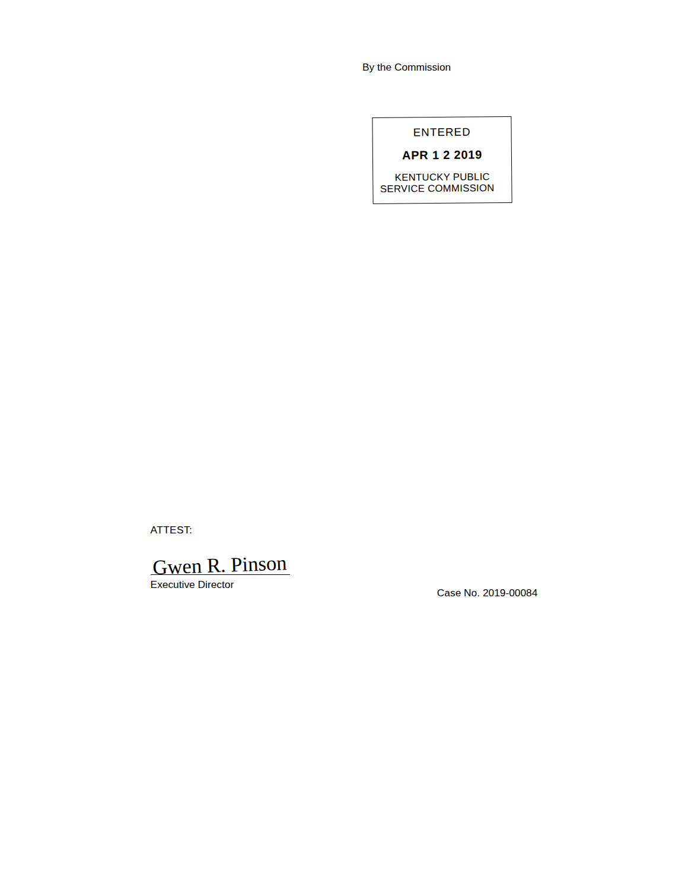By the Commission
ENTERED
APR 1 2 2019
KENTUCKY PUBLIC SERVICE COMMISSION
ATTEST:
Gwen R. Pinson
Executive Director
Case No. 2019-00084